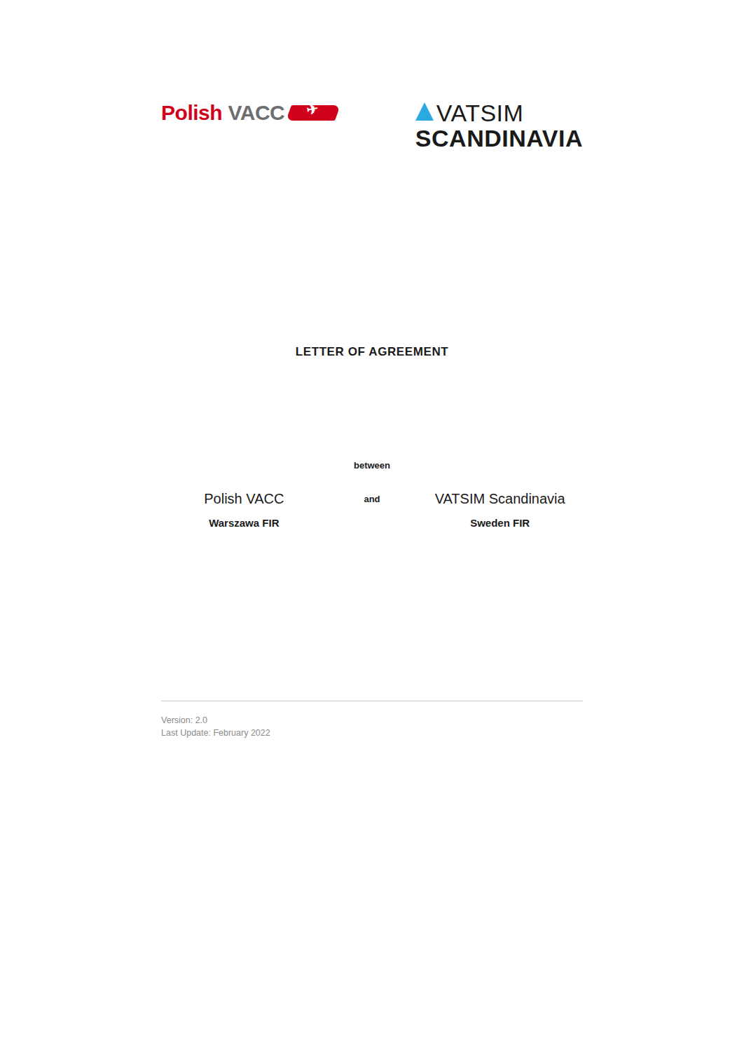Polish VACC
VATSIM
SCANDINAVIA
LETTER OF AGREEMENT
between
and
Polish VACC
Warszawa FIR
VATSIM Scandinavia
Sweden FIR
Version: 2.0
Last Update: February 2022